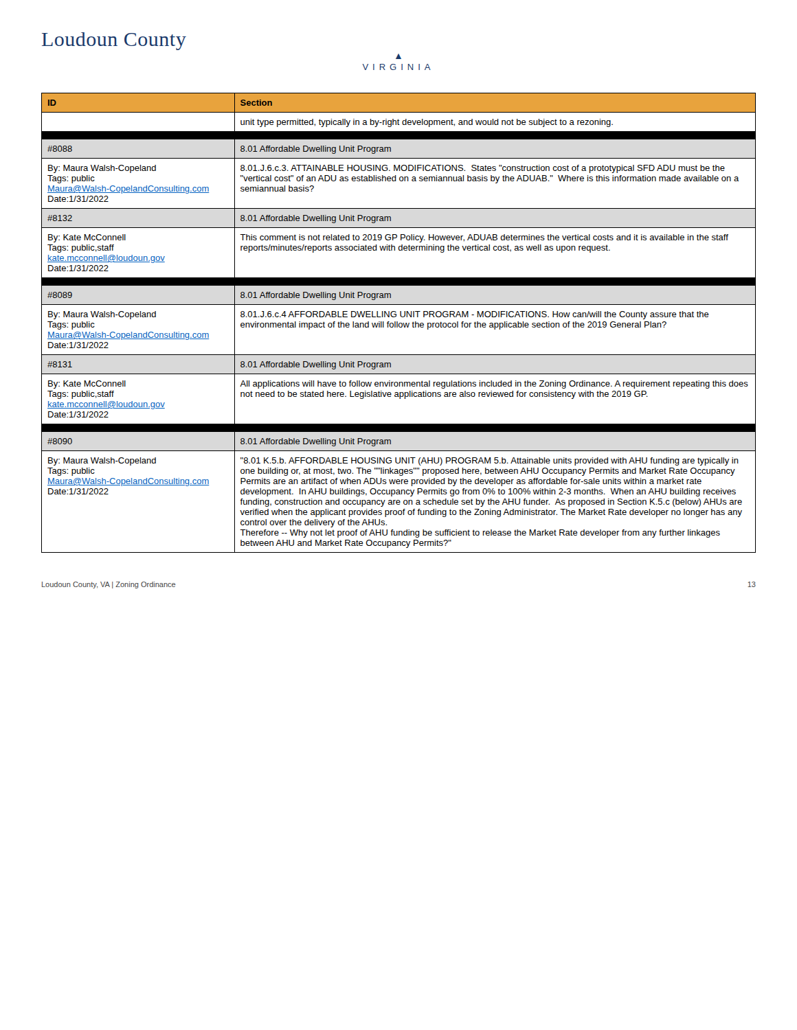Loudoun County
▲
VIRGINIA
| ID | Section |
| --- | --- |
| | unit type permitted, typically in a by-right development, and would not be subject to a rezoning. |
| #8088 | 8.01 Affordable Dwelling Unit Program |
| By: Maura Walsh-Copeland Tags: public Maura@Walsh-CopelandConsulting.com Date:1/31/2022 | 8.01.J.6.c.3. ATTAINABLE HOUSING. MODIFICATIONS. States "construction cost of a prototypical SFD ADU must be the "vertical cost" of an ADU as established on a semiannual basis by the ADUAB." Where is this information made available on a semiannual basis? |
| #8132 | 8.01 Affordable Dwelling Unit Program |
| By: Kate McConnell Tags: public,staff kate.mcconnell@loudoun.gov Date:1/31/2022 | This comment is not related to 2019 GP Policy. However, ADUAB determines the vertical costs and it is available in the staff reports/minutes/reports associated with determining the vertical cost, as well as upon request. |
| #8089 | 8.01 Affordable Dwelling Unit Program |
| By: Maura Walsh-Copeland Tags: public Maura@Walsh-CopelandConsulting.com Date:1/31/2022 | 8.01.J.6.c.4 AFFORDABLE DWELLING UNIT PROGRAM - MODIFICATIONS. How can/will the County assure that the environmental impact of the land will follow the protocol for the applicable section of the 2019 General Plan? |
| #8131 | 8.01 Affordable Dwelling Unit Program |
| By: Kate McConnell Tags: public,staff kate.mcconnell@loudoun.gov Date:1/31/2022 | All applications will have to follow environmental regulations included in the Zoning Ordinance. A requirement repeating this does not need to be stated here. Legislative applications are also reviewed for consistency with the 2019 GP. |
| #8090 | 8.01 Affordable Dwelling Unit Program |
| By: Maura Walsh-Copeland Tags: public Maura@Walsh-CopelandConsulting.com Date:1/31/2022 | "8.01 K.5.b. AFFORDABLE HOUSING UNIT (AHU) PROGRAM 5.b. Attainable units provided with AHU funding are typically in one building or, at most, two. The ""linkages"" proposed here, between AHU Occupancy Permits and Market Rate Occupancy Permits are an artifact of when ADUs were provided by the developer as affordable for-sale units within a market rate development. In AHU buildings, Occupancy Permits go from 0% to 100% within 2-3 months. When an AHU building receives funding, construction and occupancy are on a schedule set by the AHU funder. As proposed in Section K.5.c (below) AHUs are verified when the applicant provides proof of funding to the Zoning Administrator. The Market Rate developer no longer has any control over the delivery of the AHUs. Therefore -- Why not let proof of AHU funding be sufficient to release the Market Rate developer from any further linkages between AHU and Market Rate Occupancy Permits?" |
Loudoun County, VA | Zoning Ordinance
13